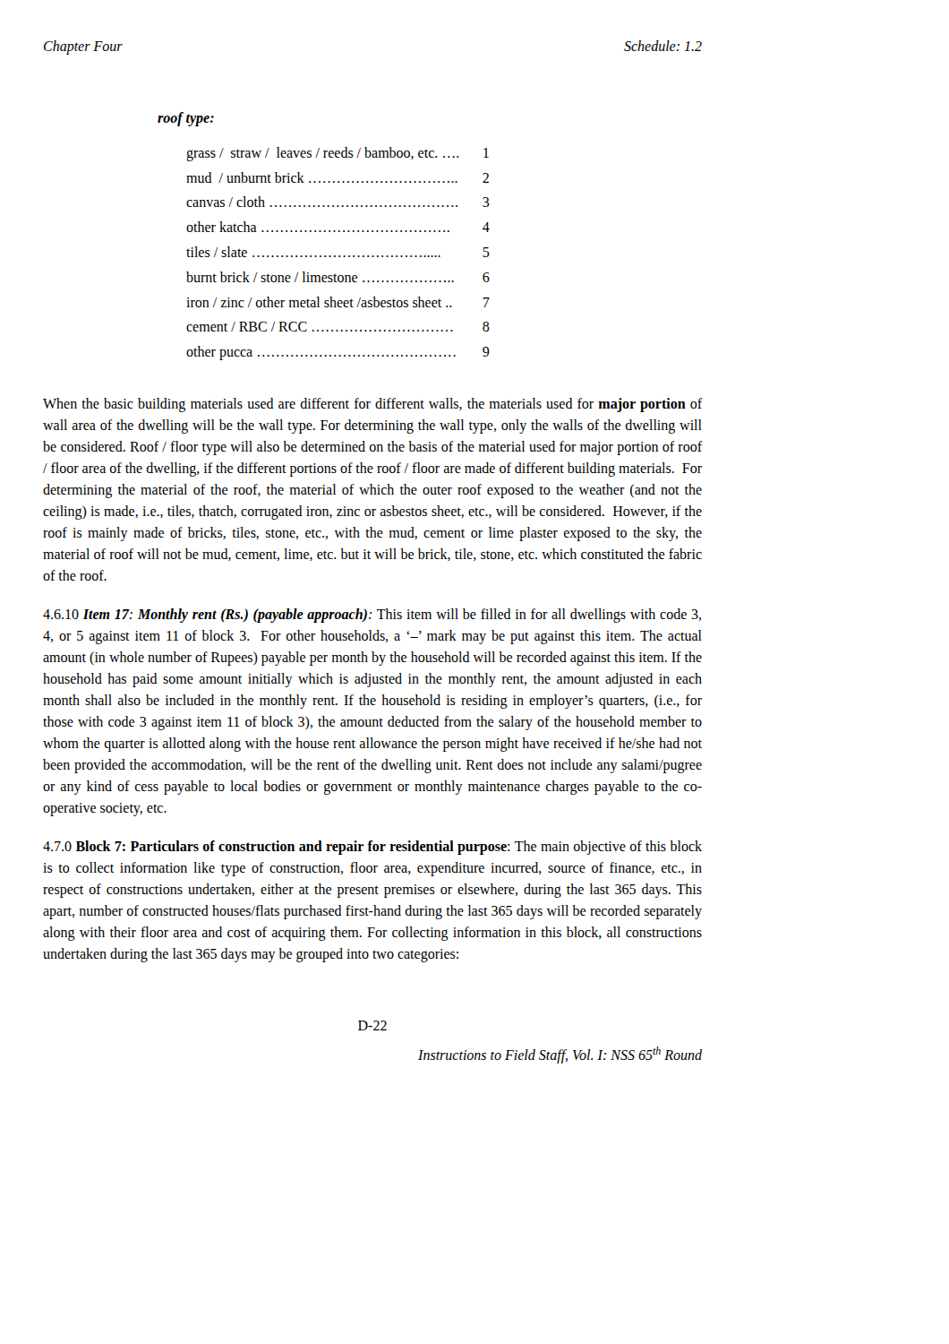Chapter Four Schedule: 1.2
roof type:
| grass / straw / leaves / reeds / bamboo, etc. …. | 1 |
| mud / unburnt brick ………………………….. | 2 |
| canvas / cloth …………………………………. | 3 |
| other katcha …………………………………. | 4 |
| tiles / slate ………………………………..... | 5 |
| burnt brick / stone / limestone ……………….. | 6 |
| iron / zinc / other metal sheet /asbestos sheet .. | 7 |
| cement / RBC / RCC ………………………… | 8 |
| other pucca …………………………………… | 9 |
When the basic building materials used are different for different walls, the materials used for major portion of wall area of the dwelling will be the wall type. For determining the wall type, only the walls of the dwelling will be considered. Roof / floor type will also be determined on the basis of the material used for major portion of roof / floor area of the dwelling, if the different portions of the roof / floor are made of different building materials. For determining the material of the roof, the material of which the outer roof exposed to the weather (and not the ceiling) is made, i.e., tiles, thatch, corrugated iron, zinc or asbestos sheet, etc., will be considered. However, if the roof is mainly made of bricks, tiles, stone, etc., with the mud, cement or lime plaster exposed to the sky, the material of roof will not be mud, cement, lime, etc. but it will be brick, tile, stone, etc. which constituted the fabric of the roof.
4.6.10 Item 17: Monthly rent (Rs.) (payable approach): This item will be filled in for all dwellings with code 3, 4, or 5 against item 11 of block 3. For other households, a ‘–’ mark may be put against this item. The actual amount (in whole number of Rupees) payable per month by the household will be recorded against this item. If the household has paid some amount initially which is adjusted in the monthly rent, the amount adjusted in each month shall also be included in the monthly rent. If the household is residing in employer’s quarters, (i.e., for those with code 3 against item 11 of block 3), the amount deducted from the salary of the household member to whom the quarter is allotted along with the house rent allowance the person might have received if he/she had not been provided the accommodation, will be the rent of the dwelling unit. Rent does not include any salami/pugree or any kind of cess payable to local bodies or government or monthly maintenance charges payable to the co-operative society, etc.
4.7.0 Block 7: Particulars of construction and repair for residential purpose: The main objective of this block is to collect information like type of construction, floor area, expenditure incurred, source of finance, etc., in respect of constructions undertaken, either at the present premises or elsewhere, during the last 365 days. This apart, number of constructed houses/flats purchased first-hand during the last 365 days will be recorded separately along with their floor area and cost of acquiring them. For collecting information in this block, all constructions undertaken during the last 365 days may be grouped into two categories:
D-22
Instructions to Field Staff, Vol. I: NSS 65th Round